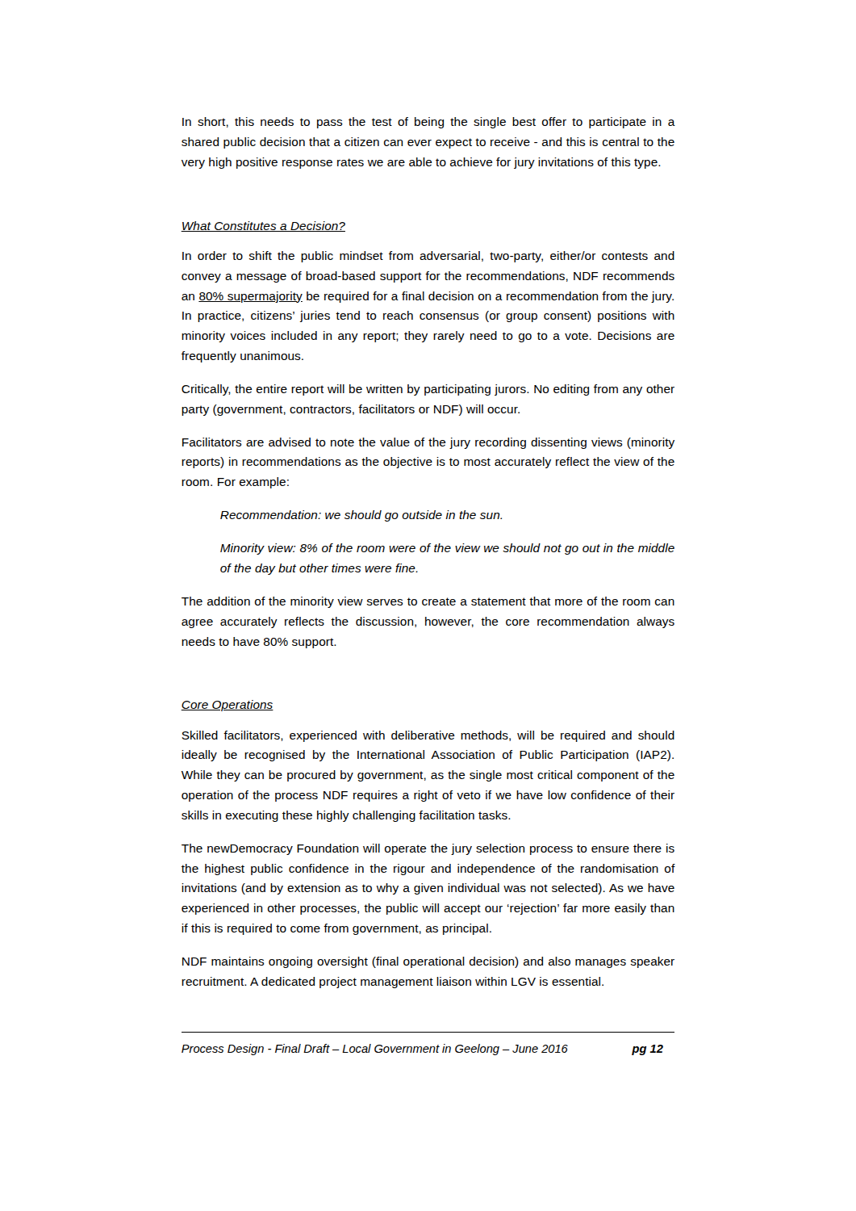In short, this needs to pass the test of being the single best offer to participate in a shared public decision that a citizen can ever expect to receive - and this is central to the very high positive response rates we are able to achieve for jury invitations of this type.
What Constitutes a Decision?
In order to shift the public mindset from adversarial, two-party, either/or contests and convey a message of broad-based support for the recommendations, NDF recommends an 80% supermajority be required for a final decision on a recommendation from the jury. In practice, citizens’ juries tend to reach consensus (or group consent) positions with minority voices included in any report; they rarely need to go to a vote. Decisions are frequently unanimous.
Critically, the entire report will be written by participating jurors. No editing from any other party (government, contractors, facilitators or NDF) will occur.
Facilitators are advised to note the value of the jury recording dissenting views (minority reports) in recommendations as the objective is to most accurately reflect the view of the room. For example:
Recommendation: we should go outside in the sun.
Minority view: 8% of the room were of the view we should not go out in the middle of the day but other times were fine.
The addition of the minority view serves to create a statement that more of the room can agree accurately reflects the discussion, however, the core recommendation always needs to have 80% support.
Core Operations
Skilled facilitators, experienced with deliberative methods, will be required and should ideally be recognised by the International Association of Public Participation (IAP2). While they can be procured by government, as the single most critical component of the operation of the process NDF requires a right of veto if we have low confidence of their skills in executing these highly challenging facilitation tasks.
The newDemocracy Foundation will operate the jury selection process to ensure there is the highest public confidence in the rigour and independence of the randomisation of invitations (and by extension as to why a given individual was not selected). As we have experienced in other processes, the public will accept our ‘rejection’ far more easily than if this is required to come from government, as principal.
NDF maintains ongoing oversight (final operational decision) and also manages speaker recruitment. A dedicated project management liaison within LGV is essential.
Process Design - Final Draft – Local Government in Geelong – June 2016 pg 12